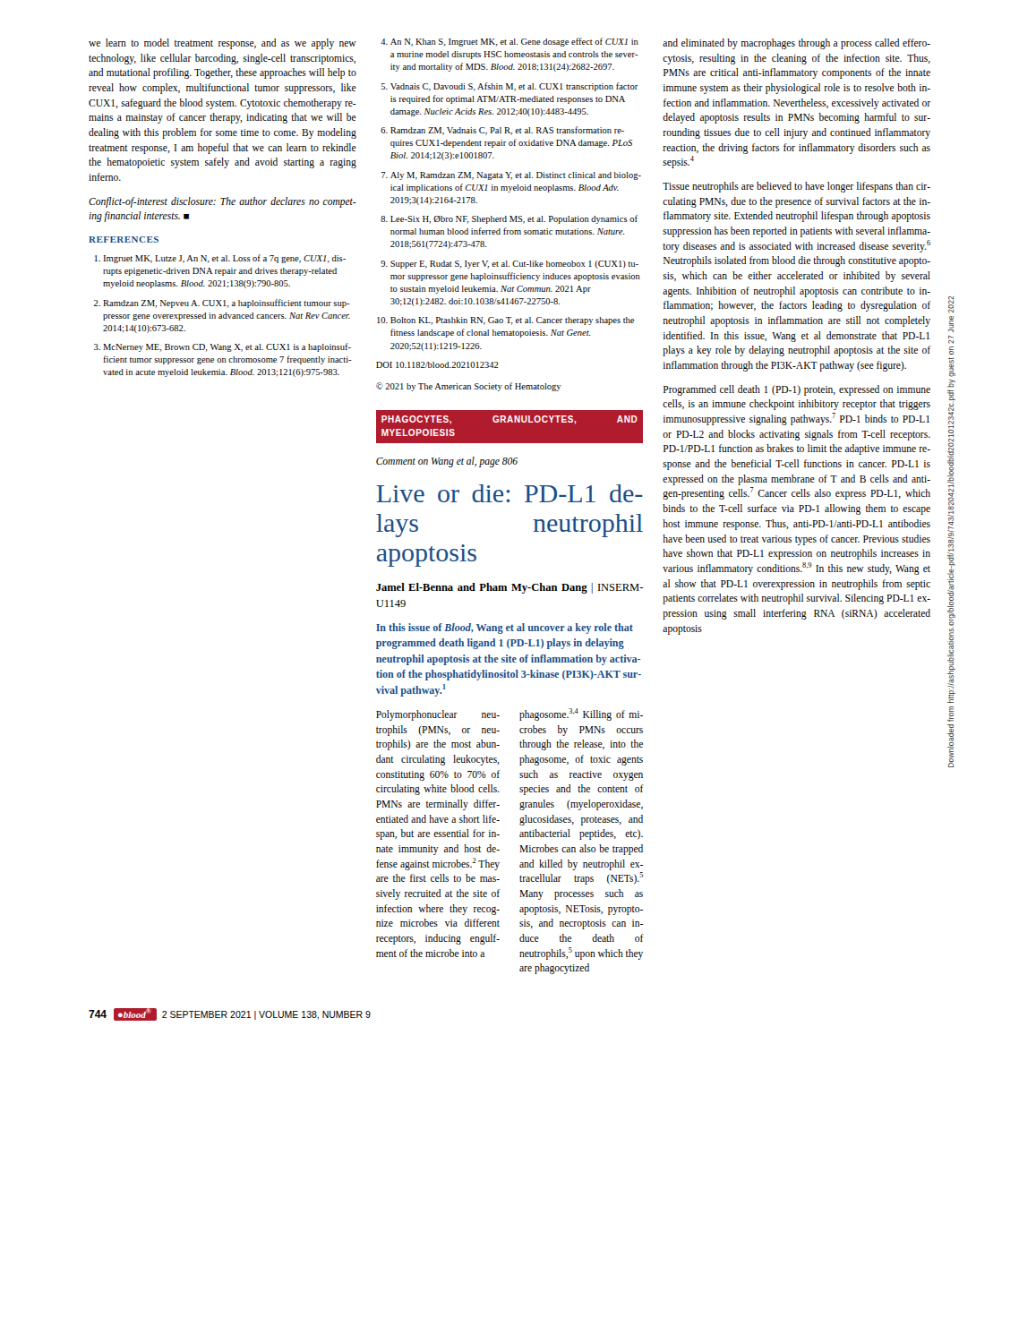Downloaded from http://ashpublications.org/blood/article-pdf/138/9/743/1820421/bloodbld2021012342c.pdf by guest on 27 June 2022
we learn to model treatment response, and as we apply new technology, like cellular barcoding, single-cell transcriptomics, and mutational profiling. Together, these approaches will help to reveal how complex, multifunctional tumor suppressors, like CUX1, safeguard the blood system. Cytotoxic chemotherapy remains a mainstay of cancer therapy, indicating that we will be dealing with this problem for some time to come. By modeling treatment response, I am hopeful that we can learn to rekindle the hematopoietic system safely and avoid starting a raging inferno.
Conflict-of-interest disclosure: The author declares no competing financial interests. ■
REFERENCES
Imgruet MK, Lutze J, An N, et al. Loss of a 7q gene, CUX1, disrupts epigenetic-driven DNA repair and drives therapy-related myeloid neoplasms. Blood. 2021;138(9):790-805.
Ramdzan ZM, Nepveu A. CUX1, a haploinsufficient tumour suppressor gene overexpressed in advanced cancers. Nat Rev Cancer. 2014;14(10):673-682.
McNerney ME, Brown CD, Wang X, et al. CUX1 is a haploinsufficient tumor suppressor gene on chromosome 7 frequently inactivated in acute myeloid leukemia. Blood. 2013;121(6):975-983.
An N, Khan S, Imgruet MK, et al. Gene dosage effect of CUX1 in a murine model disrupts HSC homeostasis and controls the severity and mortality of MDS. Blood. 2018;131(24):2682-2697.
Vadnais C, Davoudi S, Afshin M, et al. CUX1 transcription factor is required for optimal ATM/ATR-mediated responses to DNA damage. Nucleic Acids Res. 2012;40(10):4483-4495.
Ramdzan ZM, Vadnais C, Pal R, et al. RAS transformation requires CUX1-dependent repair of oxidative DNA damage. PLoS Biol. 2014;12(3):e1001807.
Aly M, Ramdzan ZM, Nagata Y, et al. Distinct clinical and biological implications of CUX1 in myeloid neoplasms. Blood Adv. 2019;3(14):2164-2178.
Lee-Six H, Øbro NF, Shepherd MS, et al. Population dynamics of normal human blood inferred from somatic mutations. Nature. 2018;561(7724):473-478.
Supper E, Rudat S, Iyer V, et al. Cut-like homeobox 1 (CUX1) tumor suppressor gene haploinsufficiency induces apoptosis evasion to sustain myeloid leukemia. Nat Commun. 2021 Apr 30;12(1):2482. doi:10.1038/s41467-22750-8.
Bolton KL, Ptashkin RN, Gao T, et al. Cancer therapy shapes the fitness landscape of clonal hematopoiesis. Nat Genet. 2020;52(11):1219-1226.
DOI 10.1182/blood.2021012342
© 2021 by The American Society of Hematology
PHAGOCYTES, GRANULOCYTES, AND MYELOPOIESIS
Comment on Wang et al, page 806
Live or die: PD-L1 delays neutrophil apoptosis
Jamel El-Benna and Pham My-Chan Dang | INSERM-U1149
In this issue of Blood, Wang et al uncover a key role that programmed death ligand 1 (PD-L1) plays in delaying neutrophil apoptosis at the site of inflammation by activation of the phosphatidylinositol 3-kinase (PI3K)-AKT survival pathway.1
Polymorphonuclear neutrophils (PMNs, or neutrophils) are the most abundant circulating leukocytes, constituting 60% to 70% of circulating white blood cells. PMNs are terminally differentiated and have a short lifespan, but are essential for innate immunity and host defense against microbes.2 They are the first cells to be massively recruited at the site of infection where they recognize microbes via different receptors, inducing engulfment of the microbe into a
phagosome.3,4 Killing of microbes by PMNs occurs through the release, into the phagosome, of toxic agents such as reactive oxygen species and the content of granules (myeloperoxidase, glucosidases, proteases, and antibacterial peptides, etc). Microbes can also be trapped and killed by neutrophil extracellular traps (NETs).5 Many processes such as apoptosis, NETosis, pyroptosis, and necroptosis can induce the death of neutrophils,5 upon which they are phagocytized
and eliminated by macrophages through a process called efferocytosis, resulting in the cleaning of the infection site. Thus, PMNs are critical anti-inflammatory components of the innate immune system as their physiological role is to resolve both infection and inflammation. Nevertheless, excessively activated or delayed apoptosis results in PMNs becoming harmful to surrounding tissues due to cell injury and continued inflammatory reaction, the driving factors for inflammatory disorders such as sepsis.4
Tissue neutrophils are believed to have longer lifespans than circulating PMNs, due to the presence of survival factors at the inflammatory site. Extended neutrophil lifespan through apoptosis suppression has been reported in patients with several inflammatory diseases and is associated with increased disease severity.6 Neutrophils isolated from blood die through constitutive apoptosis, which can be either accelerated or inhibited by several agents. Inhibition of neutrophil apoptosis can contribute to inflammation; however, the factors leading to dysregulation of neutrophil apoptosis in inflammation are still not completely identified. In this issue, Wang et al demonstrate that PD-L1 plays a key role by delaying neutrophil apoptosis at the site of inflammation through the PI3K-AKT pathway (see figure).
Programmed cell death 1 (PD-1) protein, expressed on immune cells, is an immune checkpoint inhibitory receptor that triggers immunosuppressive signaling pathways.7 PD-1 binds to PD-L1 or PD-L2 and blocks activating signals from T-cell receptors. PD-1/PD-L1 function as brakes to limit the adaptive immune response and the beneficial T-cell functions in cancer. PD-L1 is expressed on the plasma membrane of T and B cells and antigen-presenting cells.7 Cancer cells also express PD-L1, which binds to the T-cell surface via PD-1 allowing them to escape host immune response. Thus, anti-PD-1/anti-PD-L1 antibodies have been used to treat various types of cancer. Previous studies have shown that PD-L1 expression on neutrophils increases in various inflammatory conditions.8,9 In this new study, Wang et al show that PD-L1 overexpression in neutrophils from septic patients correlates with neutrophil survival. Silencing PD-L1 expression using small interfering RNA (siRNA) accelerated apoptosis
744 ●blood® 2 SEPTEMBER 2021 | VOLUME 138, NUMBER 9